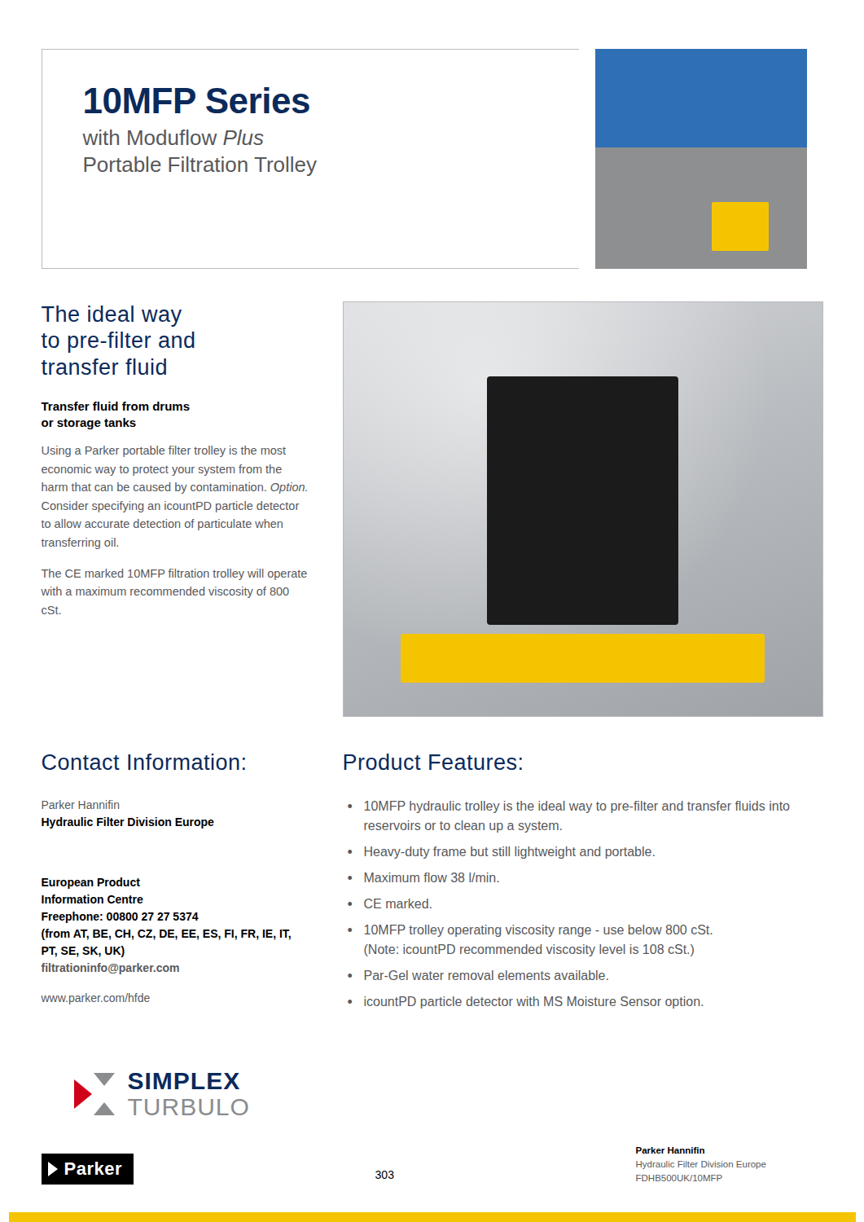10MFP Series
with Moduflow Plus
Portable Filtration Trolley
The ideal way
to pre-filter and
transfer fluid
Transfer fluid from drums
or storage tanks
Using a Parker portable filter trolley is the most economic way to protect your system from the harm that can be caused by contamination. Option. Consider specifying an icountPD particle detector to allow accurate detection of particulate when transferring oil.
The CE marked 10MFP filtration trolley will operate with a maximum recommended viscosity of 800 cSt.
Contact Information:
Parker Hannifin
Hydraulic Filter Division Europe
European Product
Information Centre
Freephone: 00800 27 27 5374
(from AT, BE, CH, CZ, DE, EE, ES, FI, FR, IE, IT, PT, SE, SK, UK)
filtrationinfo@parker.com
www.parker.com/hfde
Product Features:
10MFP hydraulic trolley is the ideal way to pre-filter and transfer fluids into reservoirs or to clean up a system.
Heavy-duty frame but still lightweight and portable.
Maximum flow 38 l/min.
CE marked.
10MFP trolley operating viscosity range - use below 800 cSt.(Note: icountPD recommended viscosity level is 108 cSt.)
Par-Gel water removal elements available.
icountPD particle detector with MS Moisture Sensor option.
SIMPLEX TURBULO
Parker
303
Parker Hannifin
Hydraulic Filter Division Europe
FDHB500UK/10MFP